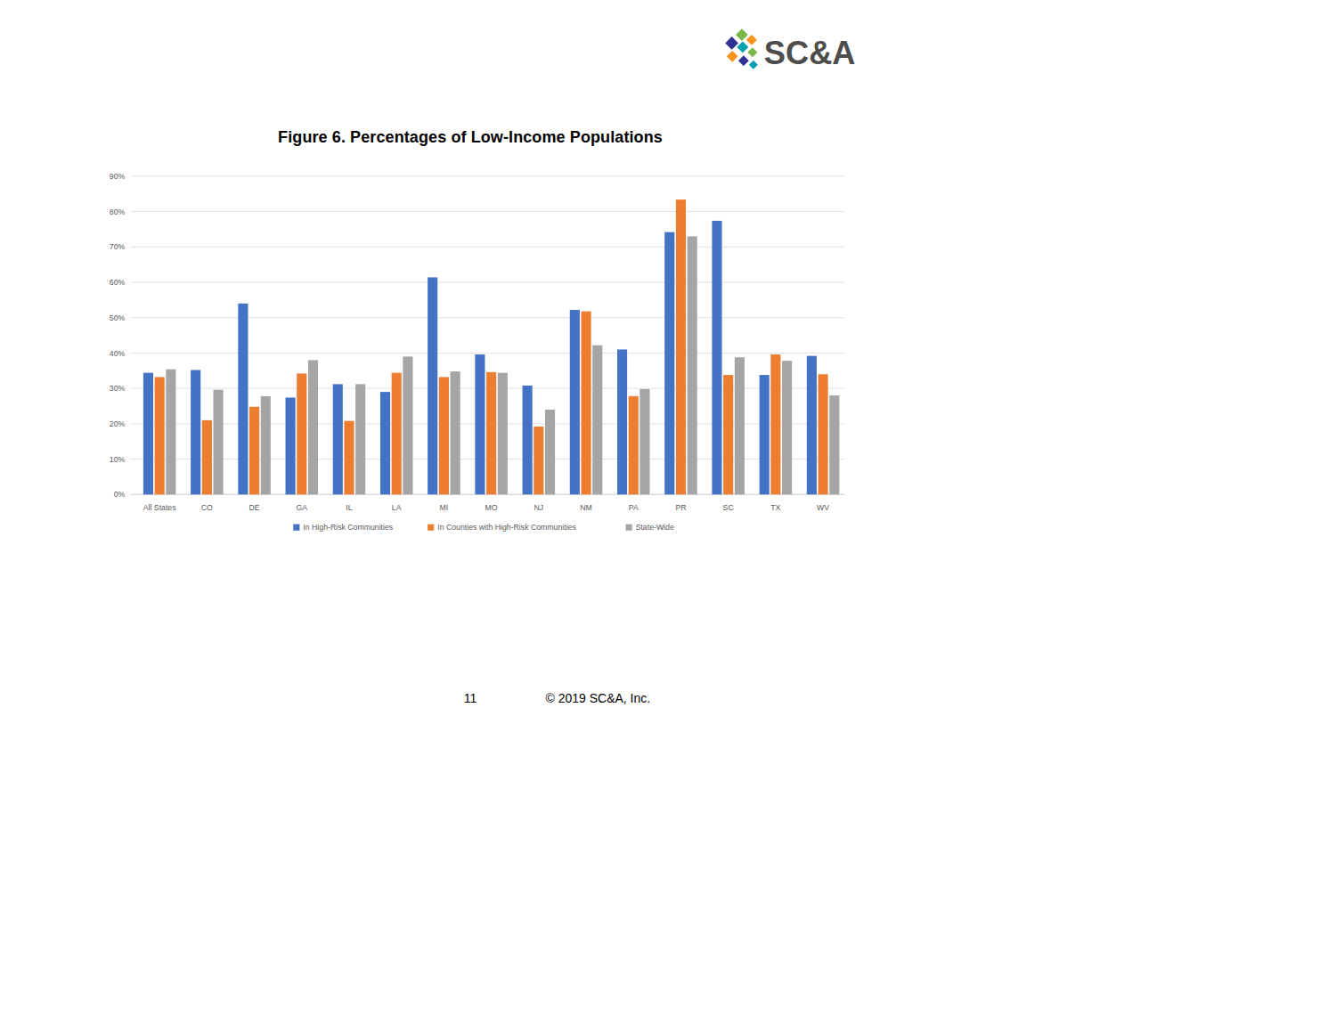SC&A
Figure 6. Percentages of Low-Income Populations
90% 80% 70% 60% 50% 40% 30% 20% 10% 0% All States CO DE GA IL LA MI MO NJ NM PA PR SC TX WV In High-Risk Communities In Counties with High-Risk Communities State-Wide
11 © 2019 SC&A, Inc.